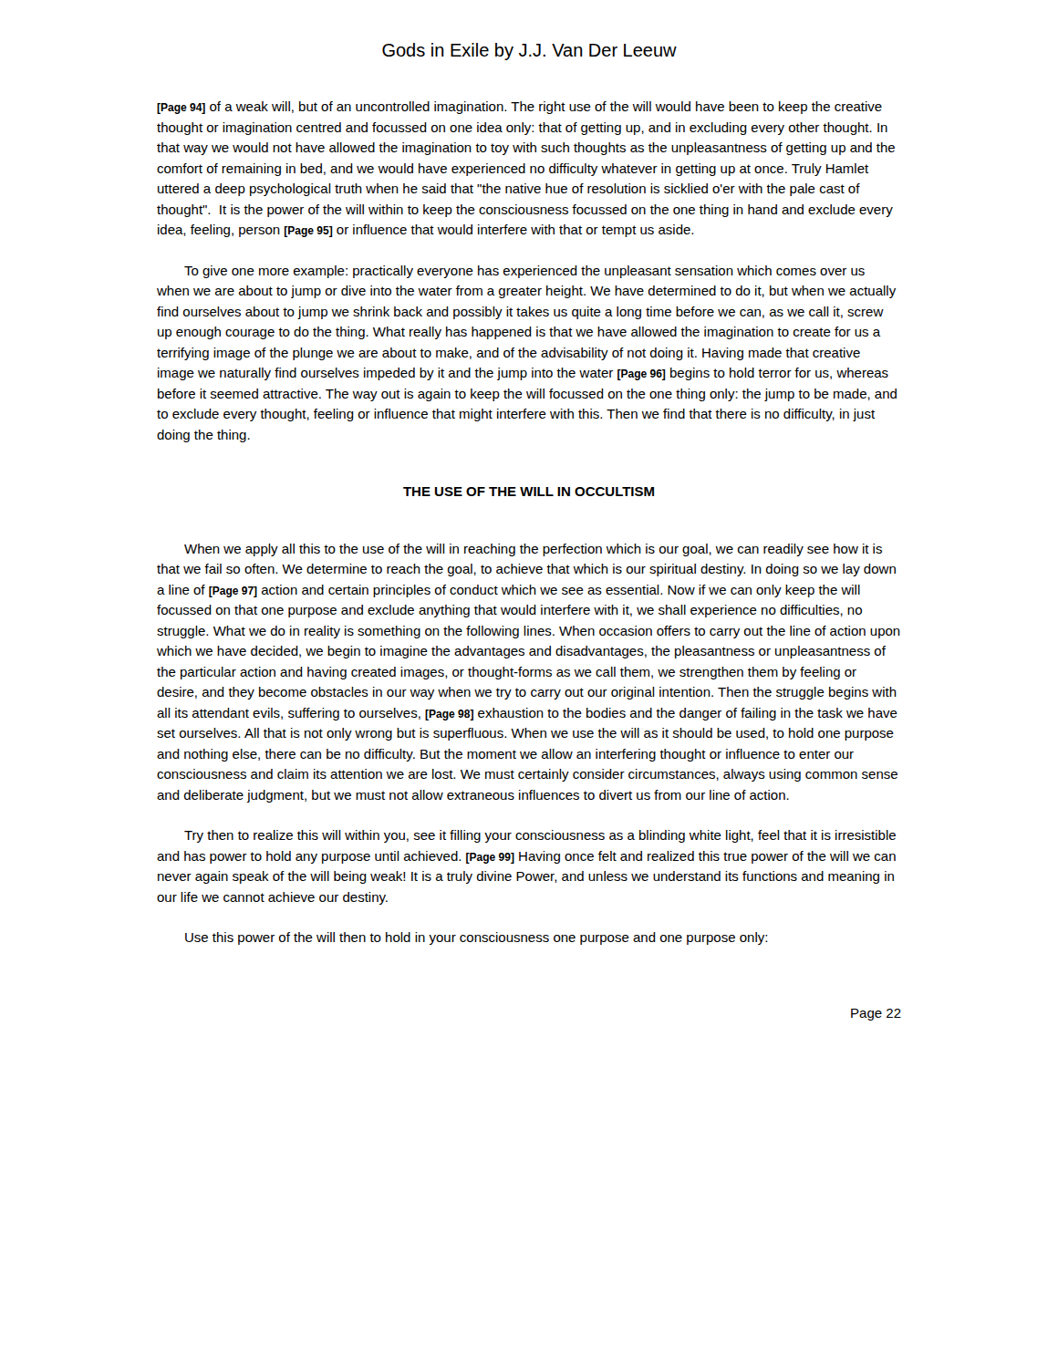Gods in Exile by J.J. Van Der Leeuw
[Page 94] of a weak will, but of an uncontrolled imagination. The right use of the will would have been to keep the creative thought or imagination centred and focussed on one idea only: that of getting up, and in excluding every other thought. In that way we would not have allowed the imagination to toy with such thoughts as the unpleasantness of getting up and the comfort of remaining in bed, and we would have experienced no difficulty whatever in getting up at once. Truly Hamlet uttered a deep psychological truth when he said that "the native hue of resolution is sicklied o'er with the pale cast of thought". It is the power of the will within to keep the consciousness focussed on the one thing in hand and exclude every idea, feeling, person [Page 95] or influence that would interfere with that or tempt us aside.
To give one more example: practically everyone has experienced the unpleasant sensation which comes over us when we are about to jump or dive into the water from a greater height. We have determined to do it, but when we actually find ourselves about to jump we shrink back and possibly it takes us quite a long time before we can, as we call it, screw up enough courage to do the thing. What really has happened is that we have allowed the imagination to create for us a terrifying image of the plunge we are about to make, and of the advisability of not doing it. Having made that creative image we naturally find ourselves impeded by it and the jump into the water [Page 96] begins to hold terror for us, whereas before it seemed attractive. The way out is again to keep the will focussed on the one thing only: the jump to be made, and to exclude every thought, feeling or influence that might interfere with this. Then we find that there is no difficulty, in just doing the thing.
THE USE OF THE WILL IN OCCULTISM
When we apply all this to the use of the will in reaching the perfection which is our goal, we can readily see how it is that we fail so often. We determine to reach the goal, to achieve that which is our spiritual destiny. In doing so we lay down a line of [Page 97] action and certain principles of conduct which we see as essential. Now if we can only keep the will focussed on that one purpose and exclude anything that would interfere with it, we shall experience no difficulties, no struggle. What we do in reality is something on the following lines. When occasion offers to carry out the line of action upon which we have decided, we begin to imagine the advantages and disadvantages, the pleasantness or unpleasantness of the particular action and having created images, or thought-forms as we call them, we strengthen them by feeling or desire, and they become obstacles in our way when we try to carry out our original intention. Then the struggle begins with all its attendant evils, suffering to ourselves, [Page 98] exhaustion to the bodies and the danger of failing in the task we have set ourselves. All that is not only wrong but is superfluous. When we use the will as it should be used, to hold one purpose and nothing else, there can be no difficulty. But the moment we allow an interfering thought or influence to enter our consciousness and claim its attention we are lost. We must certainly consider circumstances, always using common sense and deliberate judgment, but we must not allow extraneous influences to divert us from our line of action.
Try then to realize this will within you, see it filling your consciousness as a blinding white light, feel that it is irresistible and has power to hold any purpose until achieved. [Page 99] Having once felt and realized this true power of the will we can never again speak of the will being weak! It is a truly divine Power, and unless we understand its functions and meaning in our life we cannot achieve our destiny.
Use this power of the will then to hold in your consciousness one purpose and one purpose only:
Page 22